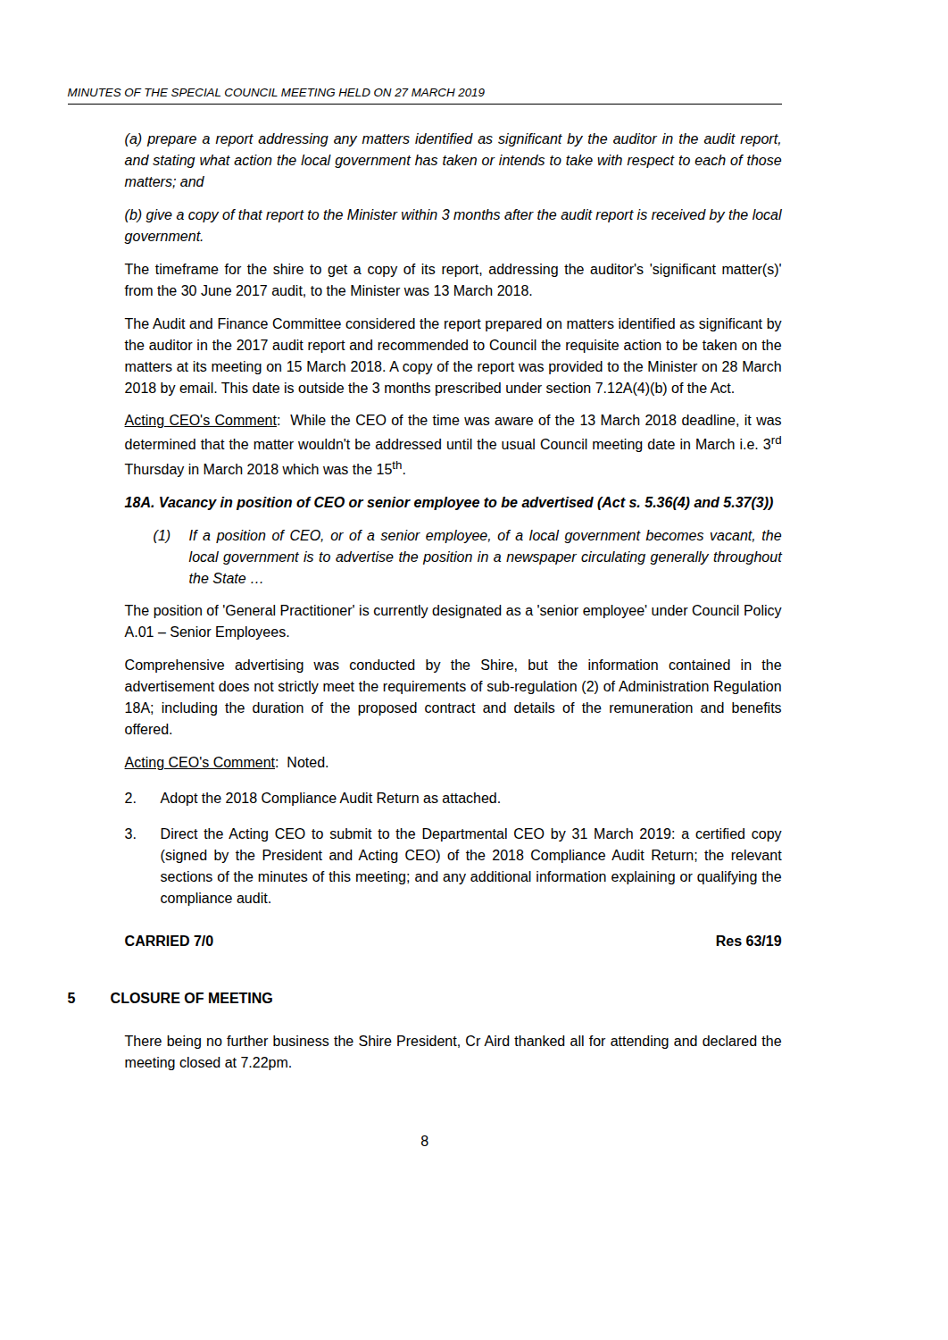MINUTES OF THE SPECIAL COUNCIL MEETING HELD ON 27 MARCH 2019
(a) prepare a report addressing any matters identified as significant by the auditor in the audit report, and stating what action the local government has taken or intends to take with respect to each of those matters; and
(b) give a copy of that report to the Minister within 3 months after the audit report is received by the local government.
The timeframe for the shire to get a copy of its report, addressing the auditor's 'significant matter(s)' from the 30 June 2017 audit, to the Minister was 13 March 2018.
The Audit and Finance Committee considered the report prepared on matters identified as significant by the auditor in the 2017 audit report and recommended to Council the requisite action to be taken on the matters at its meeting on 15 March 2018. A copy of the report was provided to the Minister on 28 March 2018 by email. This date is outside the 3 months prescribed under section 7.12A(4)(b) of the Act.
Acting CEO's Comment: While the CEO of the time was aware of the 13 March 2018 deadline, it was determined that the matter wouldn't be addressed until the usual Council meeting date in March i.e. 3rd Thursday in March 2018 which was the 15th.
18A. Vacancy in position of CEO or senior employee to be advertised (Act s. 5.36(4) and 5.37(3))
(1)
If a position of CEO, or of a senior employee, of a local government becomes vacant, the local government is to advertise the position in a newspaper circulating generally throughout the State …
The position of 'General Practitioner' is currently designated as a 'senior employee' under Council Policy A.01 – Senior Employees.
Comprehensive advertising was conducted by the Shire, but the information contained in the advertisement does not strictly meet the requirements of sub-regulation (2) of Administration Regulation 18A; including the duration of the proposed contract and details of the remuneration and benefits offered.
Acting CEO's Comment: Noted.
2.
Adopt the 2018 Compliance Audit Return as attached.
3.
Direct the Acting CEO to submit to the Departmental CEO by 31 March 2019: a certified copy (signed by the President and Acting CEO) of the 2018 Compliance Audit Return; the relevant sections of the minutes of this meeting; and any additional information explaining or qualifying the compliance audit.
CARRIED 7/0 Res 63/19
5
CLOSURE OF MEETING
There being no further business the Shire President, Cr Aird thanked all for attending and declared the meeting closed at 7.22pm.
8